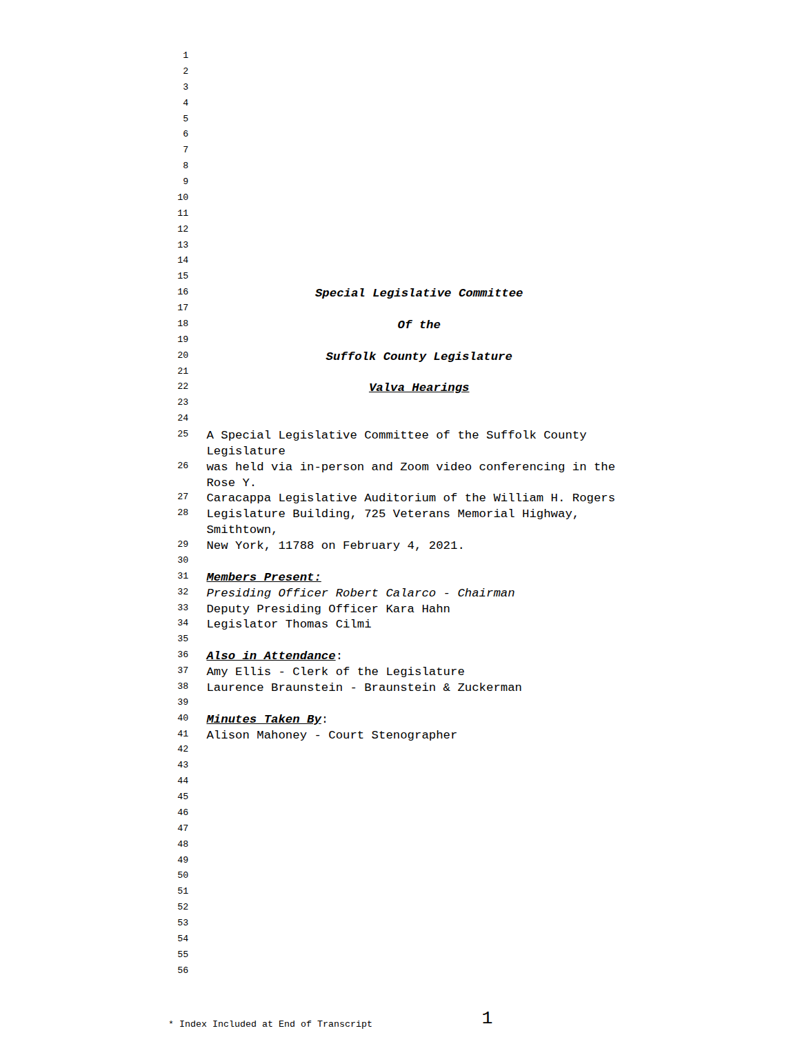Special Legislative Committee
Of the
Suffolk County Legislature
Valva Hearings
A Special Legislative Committee of the Suffolk County Legislature
was held via in-person and Zoom video conferencing in the Rose Y.
Caracappa Legislative Auditorium of the William H. Rogers
Legislature Building, 725 Veterans Memorial Highway, Smithtown,
New York, 11788 on February 4, 2021.
Members Present:
Presiding Officer Robert Calarco - Chairman
Deputy Presiding Officer Kara Hahn
Legislator Thomas Cilmi
Also in Attendance:
Amy Ellis - Clerk of the Legislature
Laurence Braunstein - Braunstein & Zuckerman
Minutes Taken By:
Alison Mahoney - Court Stenographer
* Index Included at End of Transcript
1